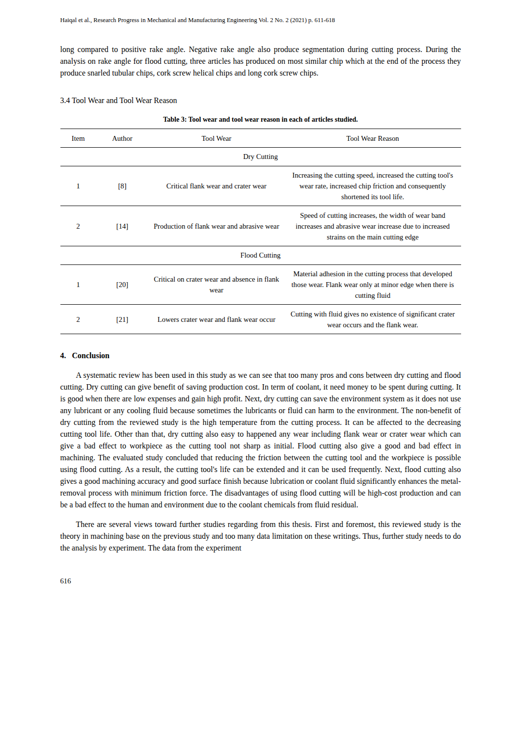Haiqal et al., Research Progress in Mechanical and Manufacturing Engineering Vol. 2 No. 2 (2021) p. 611-618
long compared to positive rake angle. Negative rake angle also produce segmentation during cutting process. During the analysis on rake angle for flood cutting, three articles has produced on most similar chip which at the end of the process they produce snarled tubular chips, cork screw helical chips and long cork screw chips.
3.4 Tool Wear and Tool Wear Reason
Table 3: Tool wear and tool wear reason in each of articles studied.
| Item | Author | Tool Wear | Tool Wear Reason |
| --- | --- | --- | --- |
| Dry Cutting |
| 1 | [8] | Critical flank wear and crater wear | Increasing the cutting speed, increased the cutting tool's wear rate, increased chip friction and consequently shortened its tool life. |
| 2 | [14] | Production of flank wear and abrasive wear | Speed of cutting increases, the width of wear band increases and abrasive wear increase due to increased strains on the main cutting edge |
| Flood Cutting |
| 1 | [20] | Critical on crater wear and absence in flank wear | Material adhesion in the cutting process that developed those wear. Flank wear only at minor edge when there is cutting fluid |
| 2 | [21] | Lowers crater wear and flank wear occur | Cutting with fluid gives no existence of significant crater wear occurs and the flank wear. |
4. Conclusion
A systematic review has been used in this study as we can see that too many pros and cons between dry cutting and flood cutting. Dry cutting can give benefit of saving production cost. In term of coolant, it need money to be spent during cutting. It is good when there are low expenses and gain high profit. Next, dry cutting can save the environment system as it does not use any lubricant or any cooling fluid because sometimes the lubricants or fluid can harm to the environment. The non-benefit of dry cutting from the reviewed study is the high temperature from the cutting process. It can be affected to the decreasing cutting tool life. Other than that, dry cutting also easy to happened any wear including flank wear or crater wear which can give a bad effect to workpiece as the cutting tool not sharp as initial. Flood cutting also give a good and bad effect in machining. The evaluated study concluded that reducing the friction between the cutting tool and the workpiece is possible using flood cutting. As a result, the cutting tool's life can be extended and it can be used frequently. Next, flood cutting also gives a good machining accuracy and good surface finish because lubrication or coolant fluid significantly enhances the metal-removal process with minimum friction force. The disadvantages of using flood cutting will be high-cost production and can be a bad effect to the human and environment due to the coolant chemicals from fluid residual.
There are several views toward further studies regarding from this thesis. First and foremost, this reviewed study is the theory in machining base on the previous study and too many data limitation on these writings. Thus, further study needs to do the analysis by experiment. The data from the experiment
616